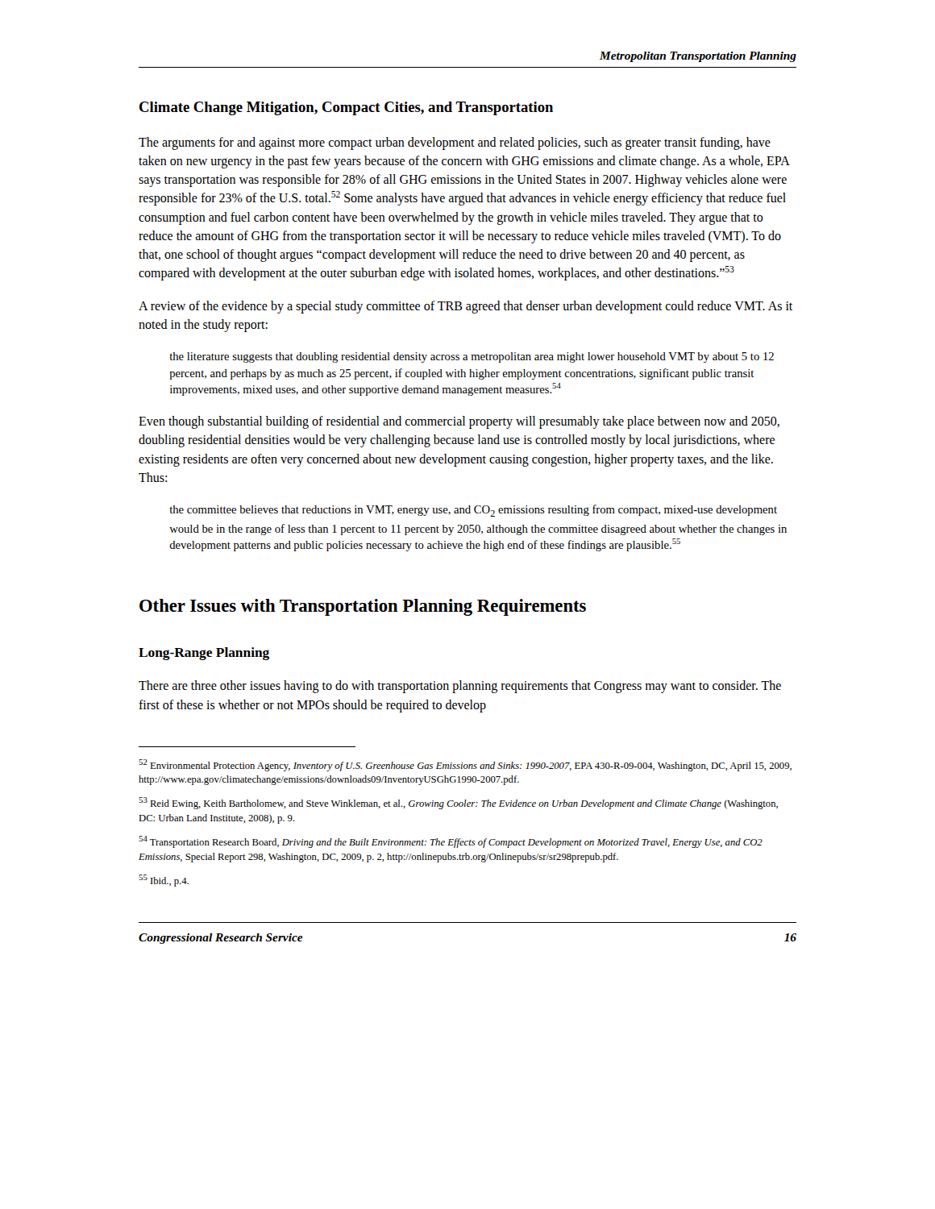Metropolitan Transportation Planning
Climate Change Mitigation, Compact Cities, and Transportation
The arguments for and against more compact urban development and related policies, such as greater transit funding, have taken on new urgency in the past few years because of the concern with GHG emissions and climate change. As a whole, EPA says transportation was responsible for 28% of all GHG emissions in the United States in 2007. Highway vehicles alone were responsible for 23% of the U.S. total.52 Some analysts have argued that advances in vehicle energy efficiency that reduce fuel consumption and fuel carbon content have been overwhelmed by the growth in vehicle miles traveled. They argue that to reduce the amount of GHG from the transportation sector it will be necessary to reduce vehicle miles traveled (VMT). To do that, one school of thought argues “compact development will reduce the need to drive between 20 and 40 percent, as compared with development at the outer suburban edge with isolated homes, workplaces, and other destinations.”53
A review of the evidence by a special study committee of TRB agreed that denser urban development could reduce VMT. As it noted in the study report:
the literature suggests that doubling residential density across a metropolitan area might lower household VMT by about 5 to 12 percent, and perhaps by as much as 25 percent, if coupled with higher employment concentrations, significant public transit improvements, mixed uses, and other supportive demand management measures.54
Even though substantial building of residential and commercial property will presumably take place between now and 2050, doubling residential densities would be very challenging because land use is controlled mostly by local jurisdictions, where existing residents are often very concerned about new development causing congestion, higher property taxes, and the like. Thus:
the committee believes that reductions in VMT, energy use, and CO2 emissions resulting from compact, mixed-use development would be in the range of less than 1 percent to 11 percent by 2050, although the committee disagreed about whether the changes in development patterns and public policies necessary to achieve the high end of these findings are plausible.55
Other Issues with Transportation Planning Requirements
Long-Range Planning
There are three other issues having to do with transportation planning requirements that Congress may want to consider. The first of these is whether or not MPOs should be required to develop
52 Environmental Protection Agency, Inventory of U.S. Greenhouse Gas Emissions and Sinks: 1990-2007, EPA 430-R-09-004, Washington, DC, April 15, 2009, http://www.epa.gov/climatechange/emissions/downloads09/InventoryUSGhG1990-2007.pdf.
53 Reid Ewing, Keith Bartholomew, and Steve Winkleman, et al., Growing Cooler: The Evidence on Urban Development and Climate Change (Washington, DC: Urban Land Institute, 2008), p. 9.
54 Transportation Research Board, Driving and the Built Environment: The Effects of Compact Development on Motorized Travel, Energy Use, and CO2 Emissions, Special Report 298, Washington, DC, 2009, p. 2, http://onlinepubs.trb.org/Onlinepubs/sr/sr298prepub.pdf.
55 Ibid., p.4.
Congressional Research Service 16